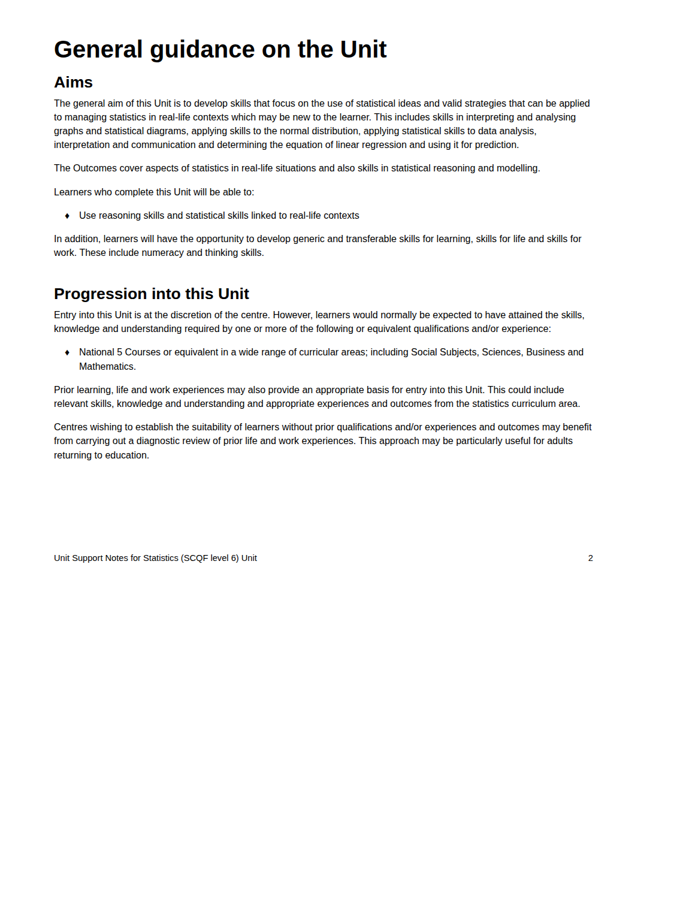General guidance on the Unit
Aims
The general aim of this Unit is to develop skills that focus on the use of statistical ideas and valid strategies that can be applied to managing statistics in real-life contexts which may be new to the learner. This includes skills in interpreting and analysing graphs and statistical diagrams, applying skills to the normal distribution, applying statistical skills to data analysis, interpretation and communication and determining the equation of linear regression and using it for prediction.
The Outcomes cover aspects of statistics in real-life situations and also skills in statistical reasoning and modelling.
Learners who complete this Unit will be able to:
Use reasoning skills and statistical skills linked to real-life contexts
In addition, learners will have the opportunity to develop generic and transferable skills for learning, skills for life and skills for work. These include numeracy and thinking skills.
Progression into this Unit
Entry into this Unit is at the discretion of the centre. However, learners would normally be expected to have attained the skills, knowledge and understanding required by one or more of the following or equivalent qualifications and/or experience:
National 5 Courses or equivalent in a wide range of curricular areas; including Social Subjects, Sciences, Business and Mathematics.
Prior learning, life and work experiences may also provide an appropriate basis for entry into this Unit. This could include relevant skills, knowledge and understanding and appropriate experiences and outcomes from the statistics curriculum area.
Centres wishing to establish the suitability of learners without prior qualifications and/or experiences and outcomes may benefit from carrying out a diagnostic review of prior life and work experiences. This approach may be particularly useful for adults returning to education.
Unit Support Notes for Statistics (SCQF level 6) Unit 2